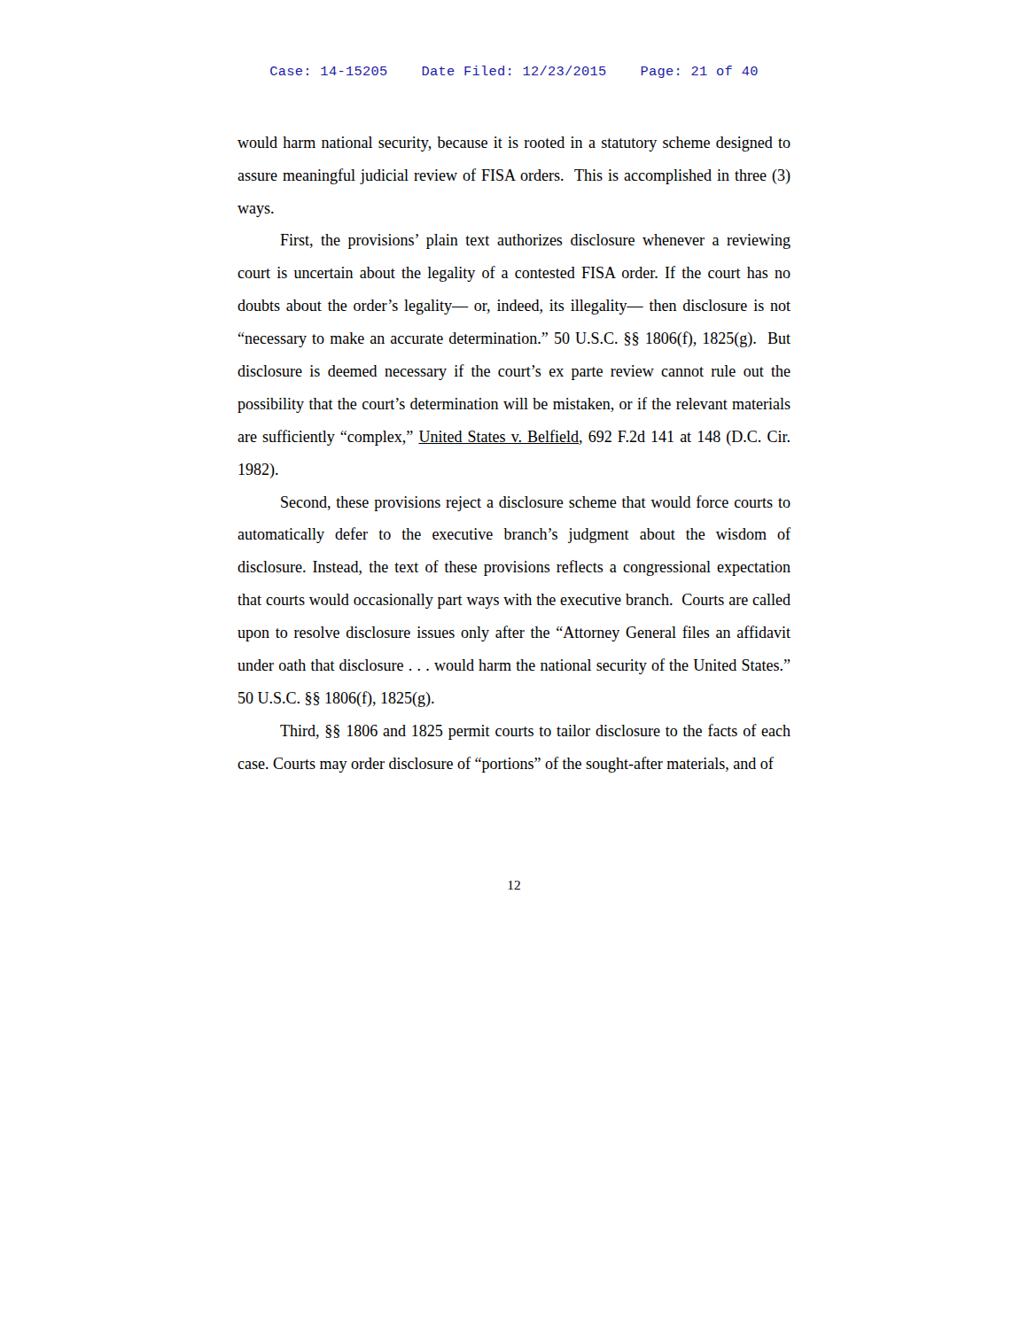Case: 14-15205 Date Filed: 12/23/2015 Page: 21 of 40
would harm national security, because it is rooted in a statutory scheme designed to assure meaningful judicial review of FISA orders. This is accomplished in three (3) ways.
First, the provisions’ plain text authorizes disclosure whenever a reviewing court is uncertain about the legality of a contested FISA order. If the court has no doubts about the order’s legality— or, indeed, its illegality— then disclosure is not “necessary to make an accurate determination.” 50 U.S.C. §§ 1806(f), 1825(g). But disclosure is deemed necessary if the court’s ex parte review cannot rule out the possibility that the court’s determination will be mistaken, or if the relevant materials are sufficiently “complex,” United States v. Belfield, 692 F.2d 141 at 148 (D.C. Cir. 1982).
Second, these provisions reject a disclosure scheme that would force courts to automatically defer to the executive branch’s judgment about the wisdom of disclosure. Instead, the text of these provisions reflects a congressional expectation that courts would occasionally part ways with the executive branch. Courts are called upon to resolve disclosure issues only after the “Attorney General files an affidavit under oath that disclosure . . . would harm the national security of the United States.” 50 U.S.C. §§ 1806(f), 1825(g).
Third, §§ 1806 and 1825 permit courts to tailor disclosure to the facts of each case. Courts may order disclosure of “portions” of the sought-after materials, and of
12